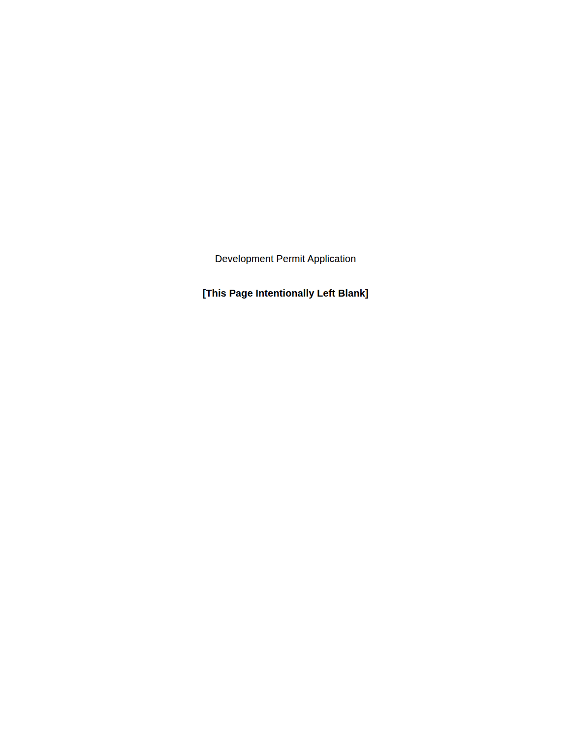Development Permit Application
[This Page Intentionally Left Blank]